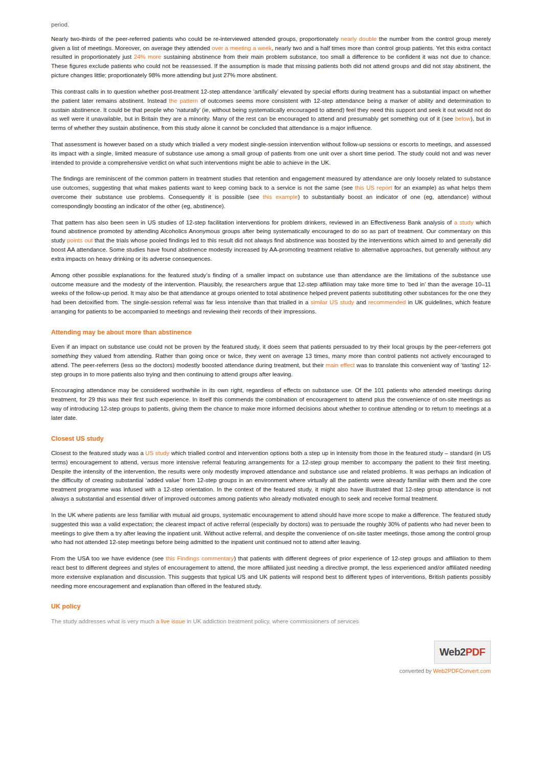period.
Nearly two-thirds of the peer-referred patients who could be re-interviewed attended groups, proportionately nearly double the number from the control group merely given a list of meetings. Moreover, on average they attended over a meeting a week, nearly two and a half times more than control group patients. Yet this extra contact resulted in proportionately just 24% more sustaining abstinence from their main problem substance, too small a difference to be confident it was not due to chance. These figures exclude patients who could not be reassessed. If the assumption is made that missing patients both did not attend groups and did not stay abstinent, the picture changes little; proportionately 98% more attending but just 27% more abstinent.
This contrast calls in to question whether post-treatment 12-step attendance ‘artifically’ elevated by special efforts during treatment has a substantial impact on whether the patient later remains abstinent. Instead the pattern of outcomes seems more consistent with 12-step attendance being a marker of ability and determination to sustain abstinence. It could be that people who ‘naturally’ (ie, without being systematically encouraged to attend) feel they need this support and seek it out would not do as well were it unavailable, but in Britain they are a minority. Many of the rest can be encouraged to attend and presumably get something out of it (see below), but in terms of whether they sustain abstinence, from this study alone it cannot be concluded that attendance is a major influence.
That assessment is however based on a study which trialled a very modest single-session intervention without follow-up sessions or escorts to meetings, and assessed its impact with a single, limited measure of substance use among a small group of patients from one unit over a short time period. The study could not and was never intended to provide a comprehensive verdict on what such interventions might be able to achieve in the UK.
The findings are reminiscent of the common pattern in treatment studies that retention and engagement measured by attendance are only loosely related to substance use outcomes, suggesting that what makes patients want to keep coming back to a service is not the same (see this US report for an example) as what helps them overcome their substance use problems. Consequently it is possible (see this example) to substantially boost an indicator of one (eg, attendance) without correspondingly boosting an indicator of the other (eg, abstinence).
That pattern has also been seen in US studies of 12-step facilitation interventions for problem drinkers, reviewed in an Effectiveness Bank analysis of a study which found abstinence promoted by attending Alcoholics Anonymous groups after being systematically encouraged to do so as part of treatment. Our commentary on this study points out that the trials whose pooled findings led to this result did not always find abstinence was boosted by the interventions which aimed to and generally did boost AA attendance. Some studies have found abstinence modestly increased by AA-promoting treatment relative to alternative approaches, but generally without any extra impacts on heavy drinking or its adverse consequences.
Among other possible explanations for the featured study’s finding of a smaller impact on substance use than attendance are the limitations of the substance use outcome measure and the modesty of the intervention. Plausibly, the researchers argue that 12-step affiliation may take more time to ‘bed in’ than the average 10–11 weeks of the follow-up period. It may also be that attendance at groups oriented to total abstinence helped prevent patients substituting other substances for the one they had been detoxified from. The single-session referral was far less intensive than that trialled in a similar US study and recommended in UK guidelines, which feature arranging for patients to be accompanied to meetings and reviewing their records of their impressions.
Attending may be about more than abstinence
Even if an impact on substance use could not be proven by the featured study, it does seem that patients persuaded to try their local groups by the peer-referrers got something they valued from attending. Rather than going once or twice, they went on average 13 times, many more than control patients not actively encouraged to attend. The peer-referrers (less so the doctors) modestly boosted attendance during treatment, but their main effect was to translate this convenient way of ‘tasting’ 12-step groups in to more patients also trying and then continuing to attend groups after leaving.
Encouraging attendance may be considered worthwhile in its own right, regardless of effects on substance use. Of the 101 patients who attended meetings during treatment, for 29 this was their first such experience. In itself this commends the combination of encouragement to attend plus the convenience of on-site meetings as way of introducing 12-step groups to patients, giving them the chance to make more informed decisions about whether to continue attending or to return to meetings at a later date.
Closest US study
Closest to the featured study was a US study which trialled control and intervention options both a step up in intensity from those in the featured study – standard (in US terms) encouragement to attend, versus more intensive referral featuring arrangements for a 12-step group member to accompany the patient to their first meeting. Despite the intensity of the intervention, the results were only modestly improved attendance and substance use and related problems. It was perhaps an indication of the difficulty of creating substantial ‘added value’ from 12-step groups in an environment where virtually all the patients were already familiar with them and the core treatment programme was infused with a 12-step orientation. In the context of the featured study, it might also have illustrated that 12-step group attendance is not always a substantial and essential driver of improved outcomes among patients who already motivated enough to seek and receive formal treatment.
In the UK where patients are less familiar with mutual aid groups, systematic encouragement to attend should have more scope to make a difference. The featured study suggested this was a valid expectation; the clearest impact of active referral (especially by doctors) was to persuade the roughly 30% of patients who had never been to meetings to give them a try after leaving the inpatient unit. Without active referral, and despite the convenience of on-site taster meetings, those among the control group who had not attended 12-step meetings before being admitted to the inpatient unit continued not to attend after leaving.
From the USA too we have evidence (see this Findings commentary) that patients with different degrees of prior experience of 12-step groups and affiliation to them react best to different degrees and styles of encouragement to attend, the more affiliated just needing a directive prompt, the less experienced and/or affiliated needing more extensive explanation and discussion. This suggests that typical US and UK patients will respond best to different types of interventions, British patients possibly needing more encouragement and explanation than offered in the featured study.
UK policy
The study addresses what is very much a live issue in UK addiction treatment policy, where commissioners of services
Web2PDF
converted by Web2PDFConvert.com